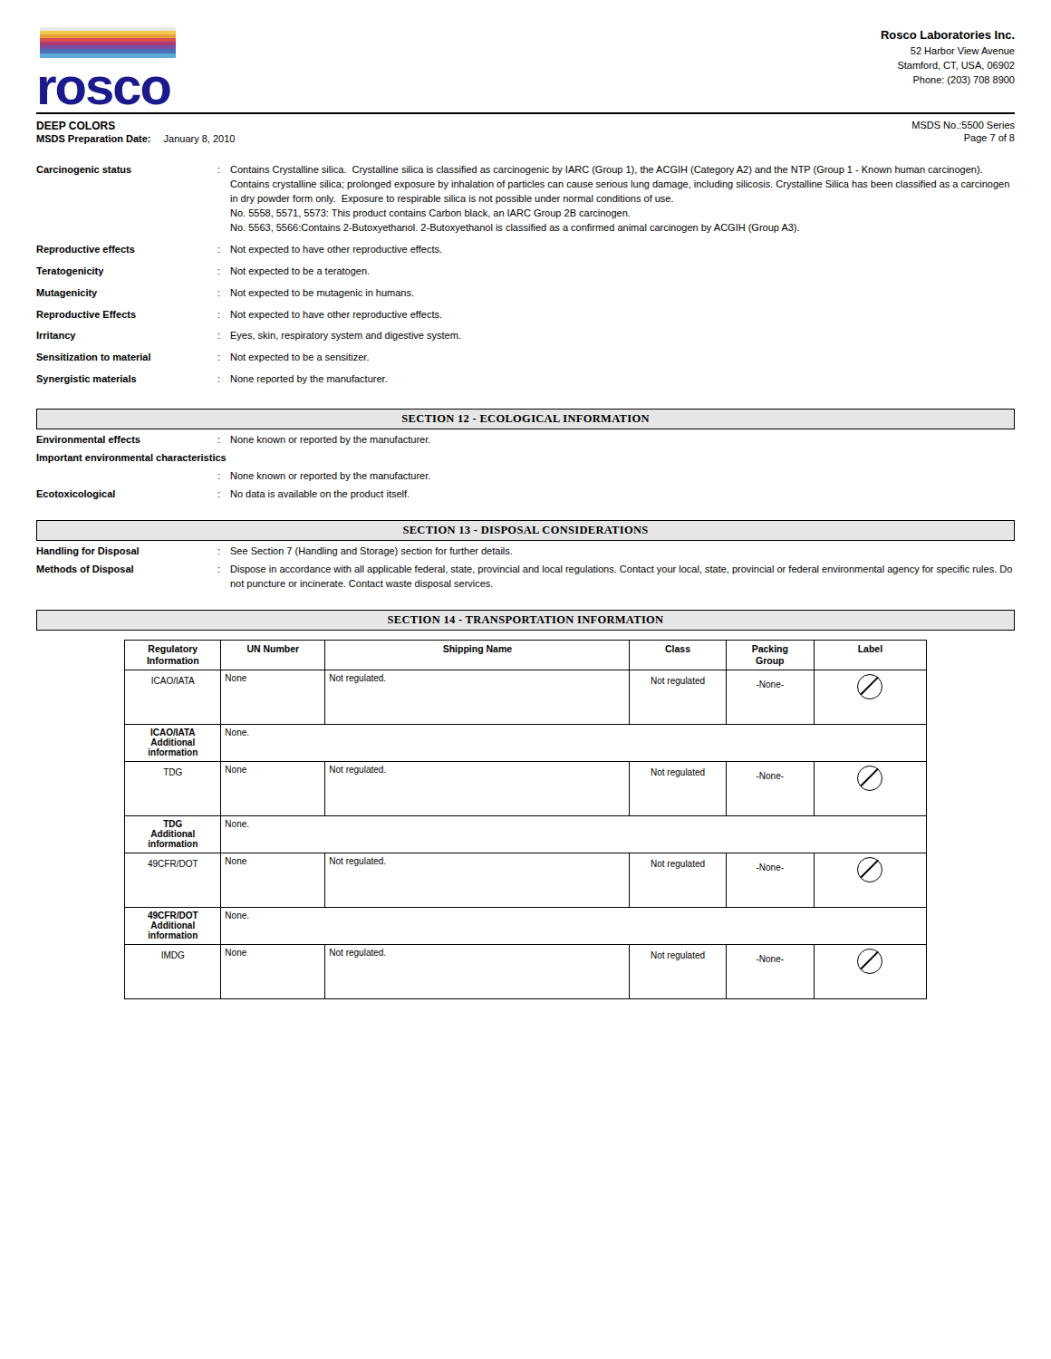rosco
Rosco Laboratories Inc.
52 Harbor View Avenue
Stamford, CT, USA, 06902
Phone: (203) 708 8900
DEEP COLORS
MSDS No.:5500 Series
MSDS Preparation Date: January 8, 2010
Page 7 of 8
| Carcinogenic status | : | Contains Crystalline silica. Crystalline silica is classified as carcinogenic by IARC (Group 1), the ACGIH (Category A2) and the NTP (Group 1 - Known human carcinogen). Contains crystalline silica; prolonged exposure by inhalation of particles can cause serious lung damage, including silicosis. Crystalline Silica has been classified as a carcinogen in dry powder form only. Exposure to respirable silica is not possible under normal conditions of use. No. 5558, 5571, 5573: This product contains Carbon black, an IARC Group 2B carcinogen. No. 5563, 5566:Contains 2-Butoxyethanol. 2-Butoxyethanol is classified as a confirmed animal carcinogen by ACGIH (Group A3). |
| Reproductive effects | : | Not expected to have other reproductive effects. |
| Teratogenicity | : | Not expected to be a teratogen. |
| Mutagenicity | : | Not expected to be mutagenic in humans. |
| Reproductive Effects | : | Not expected to have other reproductive effects. |
| Irritancy | : | Eyes, skin, respiratory system and digestive system. |
| Sensitization to material | : | Not expected to be a sensitizer. |
| Synergistic materials | : | None reported by the manufacturer. |
SECTION 12 - ECOLOGICAL INFORMATION
| Environmental effects | : | None known or reported by the manufacturer. |
| Important environmental characteristics |
| | : | None known or reported by the manufacturer. |
| Ecotoxicological | : | No data is available on the product itself. |
SECTION 13 - DISPOSAL CONSIDERATIONS
| Handling for Disposal | : | See Section 7 (Handling and Storage) section for further details. |
| Methods of Disposal | : | Dispose in accordance with all applicable federal, state, provincial and local regulations. Contact your local, state, provincial or federal environmental agency for specific rules. Do not puncture or incinerate. Contact waste disposal services. |
SECTION 14 - TRANSPORTATION INFORMATION
| Regulatory Information | UN Number | Shipping Name | Class | Packing Group | Label |
| --- | --- | --- | --- | --- | --- |
| ICAO/IATA | None | Not regulated. | Not regulated | -None- | |
| ICAO/IATA Additional information | None. |
| TDG | None | Not regulated. | Not regulated | -None- | |
| TDG Additional information | None. |
| 49CFR/DOT | None | Not regulated. | Not regulated | -None- | |
| 49CFR/DOT Additional information | None. |
| IMDG | None | Not regulated. | Not regulated | -None- | |